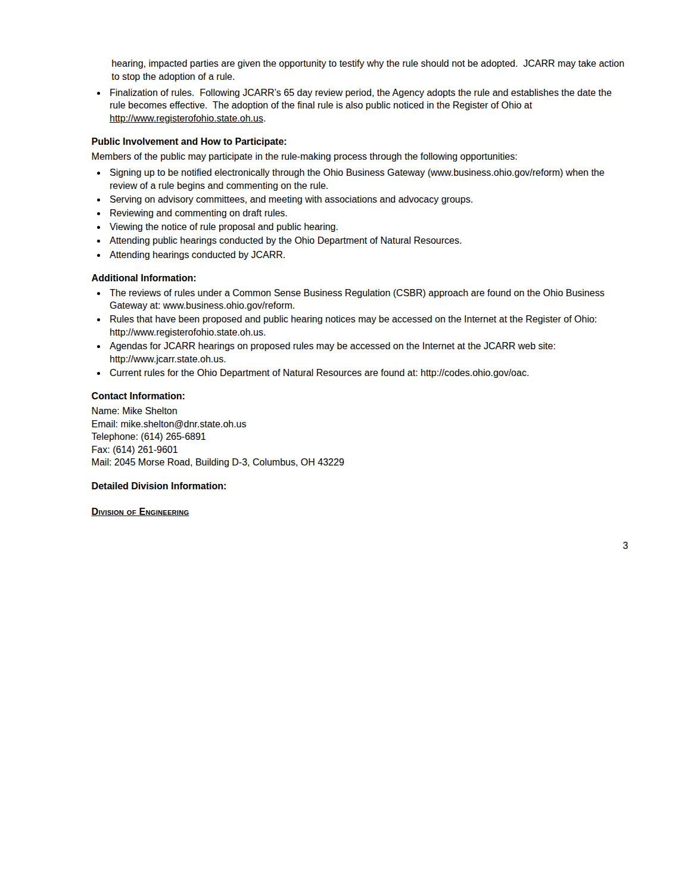hearing, impacted parties are given the opportunity to testify why the rule should not be adopted. JCARR may take action to stop the adoption of a rule.
Finalization of rules. Following JCARR’s 65 day review period, the Agency adopts the rule and establishes the date the rule becomes effective. The adoption of the final rule is also public noticed in the Register of Ohio at http://www.registerofohio.state.oh.us.
Public Involvement and How to Participate:
Members of the public may participate in the rule-making process through the following opportunities:
Signing up to be notified electronically through the Ohio Business Gateway (www.business.ohio.gov/reform) when the review of a rule begins and commenting on the rule.
Serving on advisory committees, and meeting with associations and advocacy groups.
Reviewing and commenting on draft rules.
Viewing the notice of rule proposal and public hearing.
Attending public hearings conducted by the Ohio Department of Natural Resources.
Attending hearings conducted by JCARR.
Additional Information:
The reviews of rules under a Common Sense Business Regulation (CSBR) approach are found on the Ohio Business Gateway at: www.business.ohio.gov/reform.
Rules that have been proposed and public hearing notices may be accessed on the Internet at the Register of Ohio: http://www.registerofohio.state.oh.us.
Agendas for JCARR hearings on proposed rules may be accessed on the Internet at the JCARR web site: http://www.jcarr.state.oh.us.
Current rules for the Ohio Department of Natural Resources are found at: http://codes.ohio.gov/oac.
Contact Information:
Name: Mike Shelton
Email: mike.shelton@dnr.state.oh.us
Telephone: (614) 265-6891
Fax: (614) 261-9601
Mail: 2045 Morse Road, Building D-3, Columbus, OH 43229
Detailed Division Information:
Division of Engineering
3